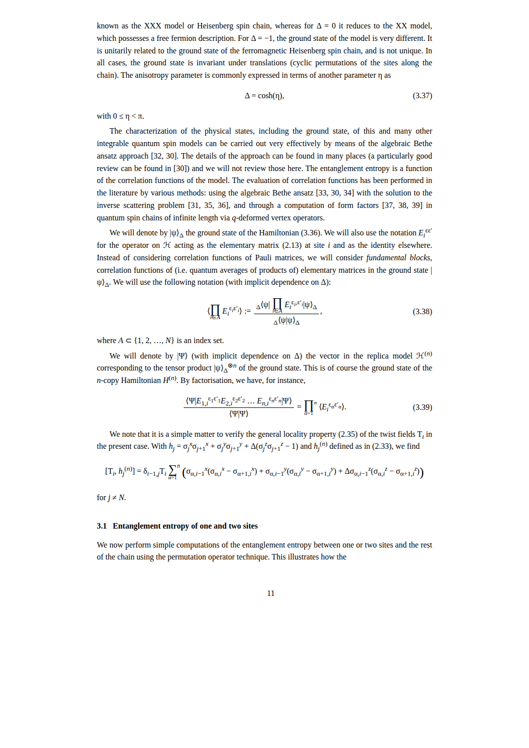known as the XXX model or Heisenberg spin chain, whereas for Δ = 0 it reduces to the XX model, which possesses a free fermion description. For Δ = −1, the ground state of the model is very different. It is unitarily related to the ground state of the ferromagnetic Heisenberg spin chain, and is not unique. In all cases, the ground state is invariant under translations (cyclic permutations of the sites along the chain). The anisotropy parameter is commonly expressed in terms of another parameter η as
Δ = cosh(η), (3.37)
with 0 ≤ η < π.
The characterization of the physical states, including the ground state, of this and many other integrable quantum spin models can be carried out very effectively by means of the algebraic Bethe ansatz approach [32, 30]. The details of the approach can be found in many places (a particularly good review can be found in [30]) and we will not review those here. The entanglement entropy is a function of the correlation functions of the model. The evaluation of correlation functions has been performed in the literature by various methods: using the algebraic Bethe ansatz [33, 30, 34] with the solution to the inverse scattering problem [31, 35, 36], and through a computation of form factors [37, 38, 39] in quantum spin chains of infinite length via q-deformed vertex operators.
We will denote by |ψ⟩Δ the ground state of the Hamiltonian (3.36). We will also use the notation Eiεε′ for the operator on ℋ acting as the elementary matrix (2.13) at site i and as the identity elsewhere. Instead of considering correlation functions of Pauli matrices, we will consider fundamental blocks, correlation functions of (i.e. quantum averages of products of) elementary matrices in the ground state |ψ⟩Δ. We will use the following notation (with implicit dependence on Δ):
⟨∏i∈A Eiεiε′i⟩ := Δ⟨ψ| ∏i∈A Eiεi,ε′i|ψ⟩Δ Δ⟨ψ|ψ⟩Δ , (3.38)
where A ⊂ {1, 2, …, N} is an index set.
We will denote by |Ψ⟩ (with implicit dependence on Δ) the vector in the replica model ℋ(n) corresponding to the tensor product |ψ⟩Δ⊗n of the ground state. This is of course the ground state of the n-copy Hamiltonian H(n). By factorisation, we have, for instance,
⟨Ψ|E1,iε1ε′1E2,iε2ε′2 … En,iεnε′n|Ψ⟩ ⟨Ψ|Ψ⟩ = ∏α=1n ⟨Eiεαε′α⟩. (3.39)
We note that it is a simple matter to verify the general locality property (2.35) of the twist fields Ti in the present case. With hj = σjxσj+1x + σjyσj+1y + Δ(σjzσj+1z − 1) and hj(n) defined as in (2.33), we find
[Ti, hj(n)] = δi−1,jTi ∑α=1n (σα,i−1x(σα,ix − σα+1,ix) + σα,i−1y(σα,iy − σα+1,iy) + Δσα,i−1z(σα,iz − σα+1,iz))
for j ≠ N.
3.1 Entanglement entropy of one and two sites
We now perform simple computations of the entanglement entropy between one or two sites and the rest of the chain using the permutation operator technique. This illustrates how the
11